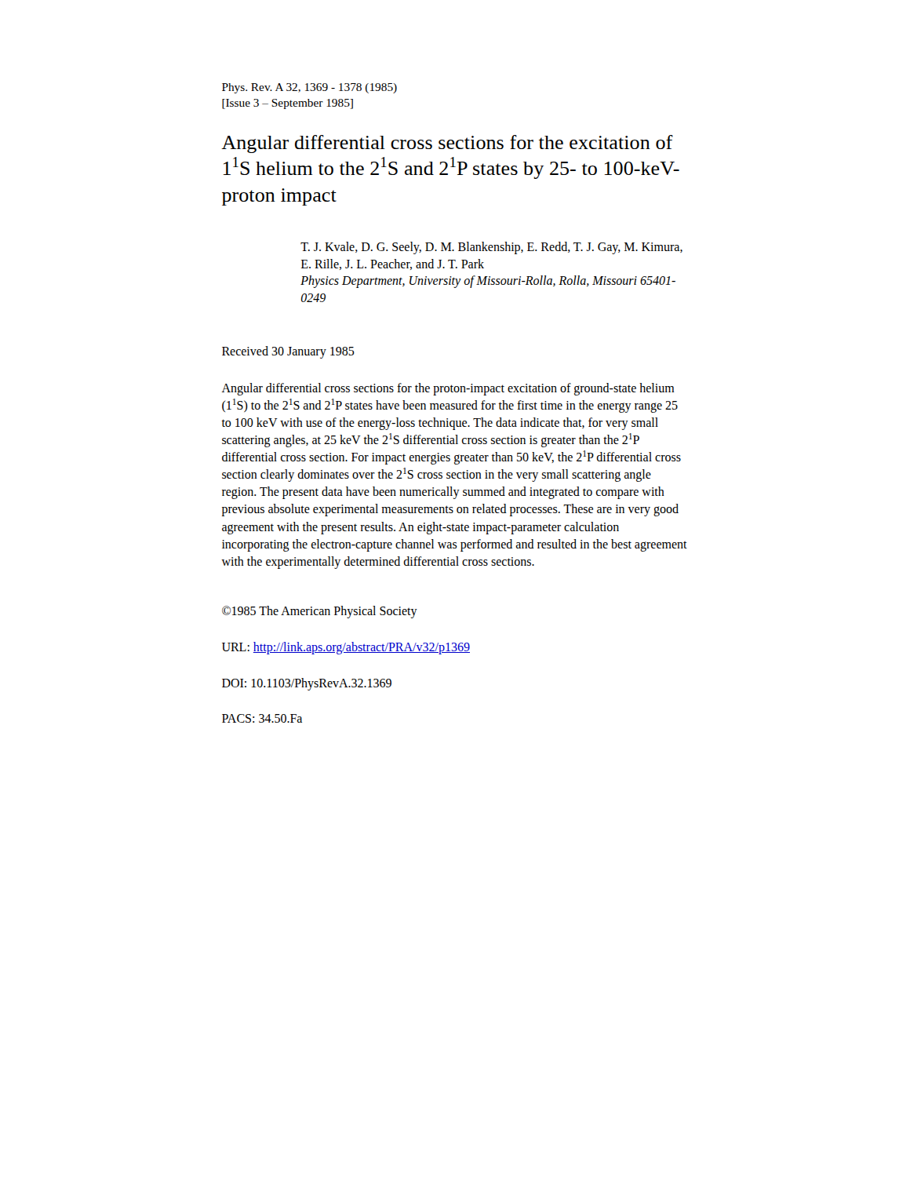Phys. Rev. A 32, 1369 - 1378 (1985)
[Issue 3 – September 1985]
Angular differential cross sections for the excitation of 11S helium to the 21S and 21P states by 25- to 100-keV-proton impact
T. J. Kvale, D. G. Seely, D. M. Blankenship, E. Redd, T. J. Gay, M. Kimura, E. Rille, J. L. Peacher, and J. T. Park
Physics Department, University of Missouri-Rolla, Rolla, Missouri 65401-0249
Received 30 January 1985
Angular differential cross sections for the proton-impact excitation of ground-state helium (11S) to the 21S and 21P states have been measured for the first time in the energy range 25 to 100 keV with use of the energy-loss technique. The data indicate that, for very small scattering angles, at 25 keV the 21S differential cross section is greater than the 21P differential cross section. For impact energies greater than 50 keV, the 21P differential cross section clearly dominates over the 21S cross section in the very small scattering angle region. The present data have been numerically summed and integrated to compare with previous absolute experimental measurements on related processes. These are in very good agreement with the present results. An eight-state impact-parameter calculation incorporating the electron-capture channel was performed and resulted in the best agreement with the experimentally determined differential cross sections.
©1985 The American Physical Society
URL: http://link.aps.org/abstract/PRA/v32/p1369
DOI: 10.1103/PhysRevA.32.1369
PACS: 34.50.Fa